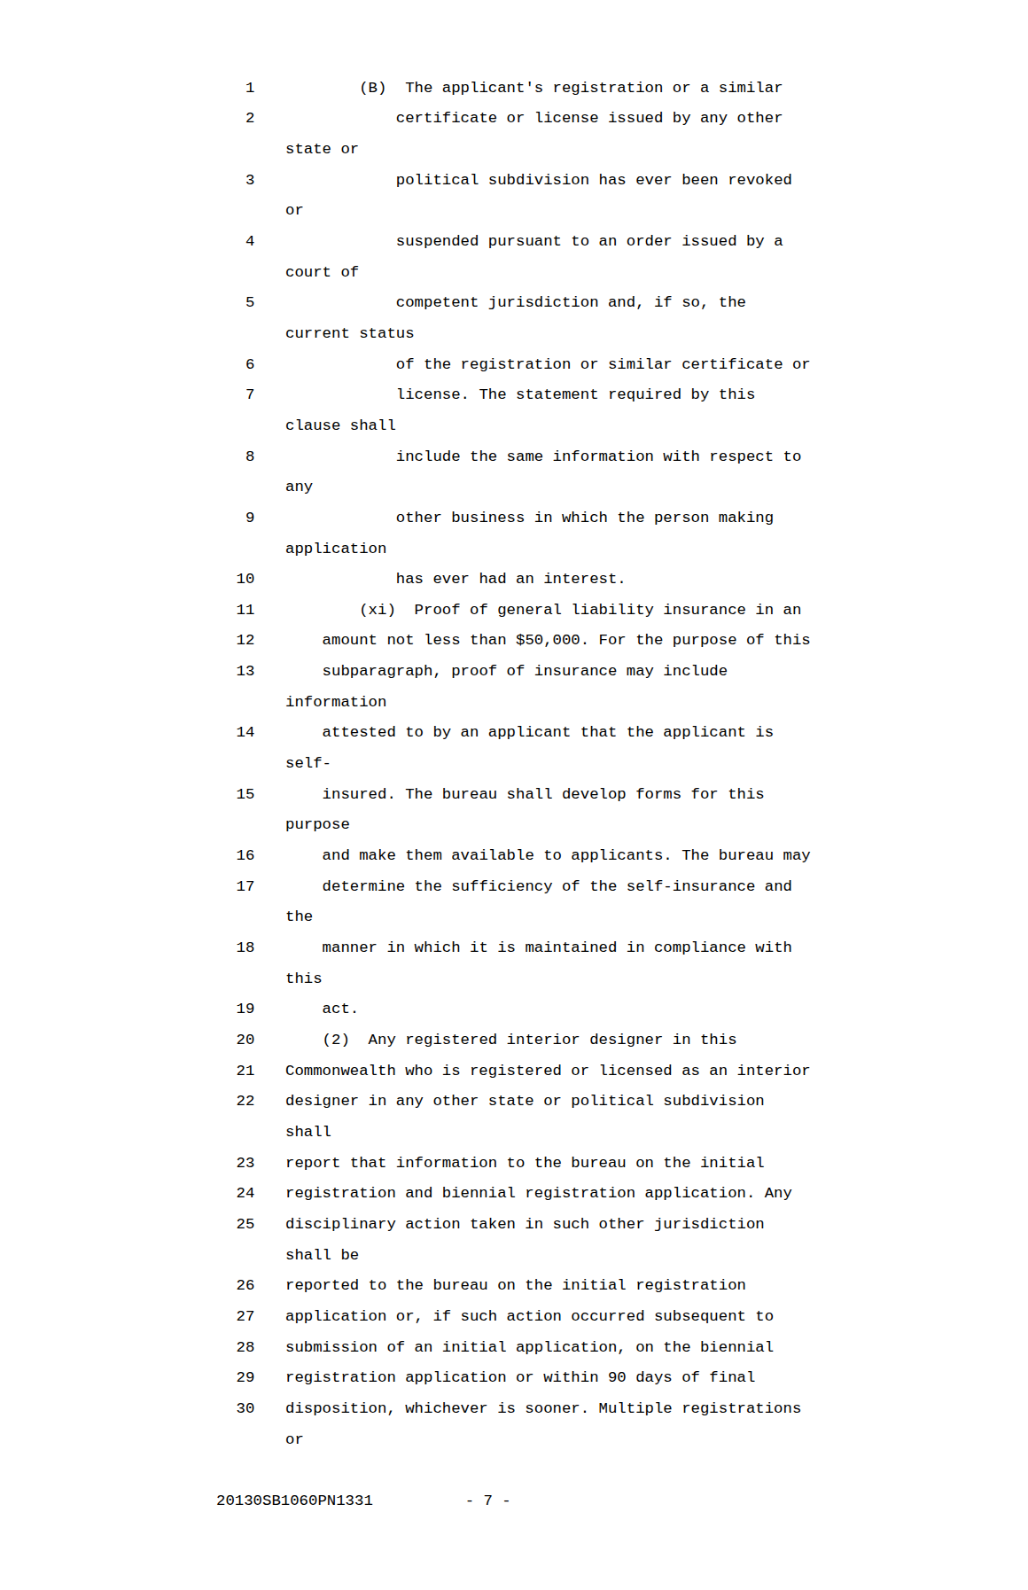(B) The applicant's registration or a similar
certificate or license issued by any other state or
political subdivision has ever been revoked or
suspended pursuant to an order issued by a court of
competent jurisdiction and, if so, the current status
of the registration or similar certificate or
license. The statement required by this clause shall
include the same information with respect to any
other business in which the person making application
has ever had an interest.
(xi) Proof of general liability insurance in an
amount not less than $50,000. For the purpose of this
subparagraph, proof of insurance may include information
attested to by an applicant that the applicant is self-
insured. The bureau shall develop forms for this purpose
and make them available to applicants. The bureau may
determine the sufficiency of the self-insurance and the
manner in which it is maintained in compliance with this
act.
(2) Any registered interior designer in this
Commonwealth who is registered or licensed as an interior
designer in any other state or political subdivision shall
report that information to the bureau on the initial
registration and biennial registration application. Any
disciplinary action taken in such other jurisdiction shall be
reported to the bureau on the initial registration
application or, if such action occurred subsequent to
submission of an initial application, on the biennial
registration application or within 90 days of final
disposition, whichever is sooner. Multiple registrations or
20130SB1060PN1331 - 7 -